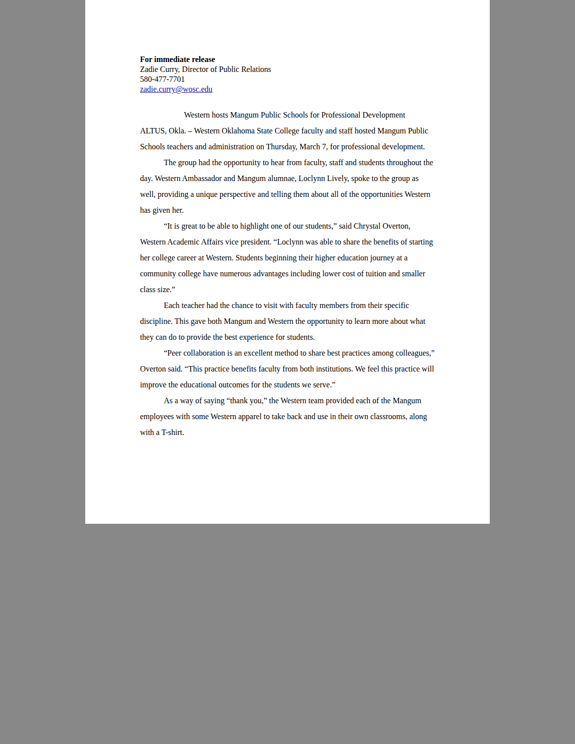For immediate release
Zadie Curry, Director of Public Relations
580-477-7701
zadie.curry@wosc.edu
Western hosts Mangum Public Schools for Professional Development
ALTUS, Okla. – Western Oklahoma State College faculty and staff hosted Mangum Public Schools teachers and administration on Thursday, March 7, for professional development.
The group had the opportunity to hear from faculty, staff and students throughout the day. Western Ambassador and Mangum alumnae, Loclynn Lively, spoke to the group as well, providing a unique perspective and telling them about all of the opportunities Western has given her.
“It is great to be able to highlight one of our students,” said Chrystal Overton, Western Academic Affairs vice president. “Loclynn was able to share the benefits of starting her college career at Western. Students beginning their higher education journey at a community college have numerous advantages including lower cost of tuition and smaller class size.”
Each teacher had the chance to visit with faculty members from their specific discipline. This gave both Mangum and Western the opportunity to learn more about what they can do to provide the best experience for students.
“Peer collaboration is an excellent method to share best practices among colleagues,” Overton said. “This practice benefits faculty from both institutions. We feel this practice will improve the educational outcomes for the students we serve.”
As a way of saying “thank you,” the Western team provided each of the Mangum employees with some Western apparel to take back and use in their own classrooms, along with a T-shirt.